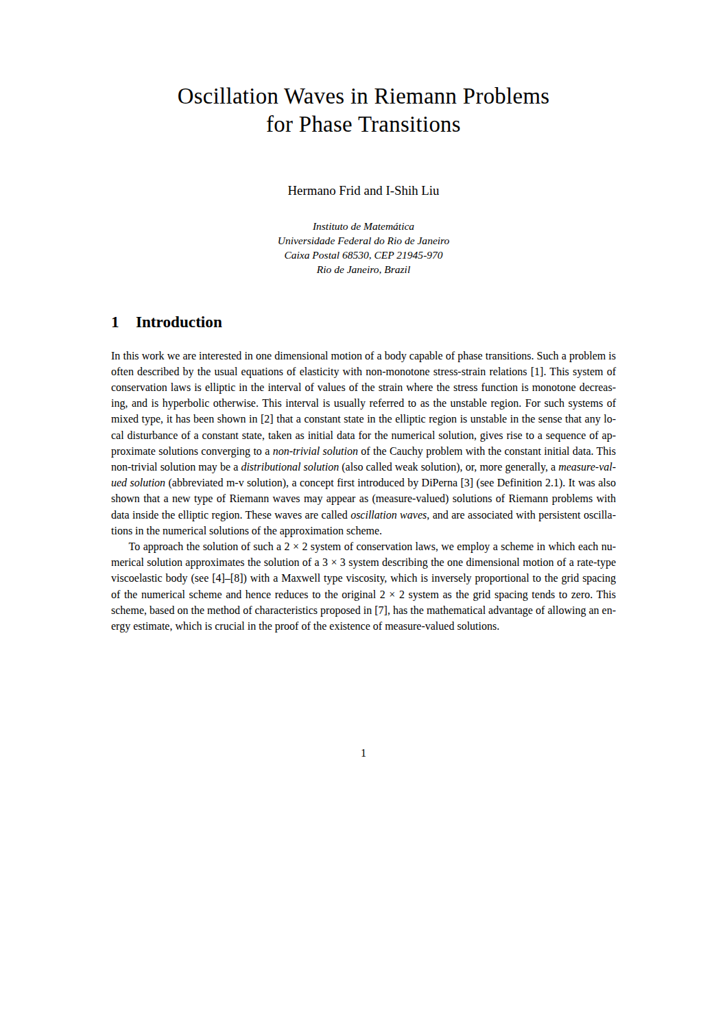Oscillation Waves in Riemann Problems
for Phase Transitions
Hermano Frid and I-Shih Liu
Instituto de Matemática
Universidade Federal do Rio de Janeiro
Caixa Postal 68530, CEP 21945-970
Rio de Janeiro, Brazil
1 Introduction
In this work we are interested in one dimensional motion of a body capable of phase transitions. Such a problem is often described by the usual equations of elasticity with non-monotone stress-strain relations [1]. This system of conservation laws is elliptic in the interval of values of the strain where the stress function is monotone decreasing, and is hyperbolic otherwise. This interval is usually referred to as the unstable region. For such systems of mixed type, it has been shown in [2] that a constant state in the elliptic region is unstable in the sense that any local disturbance of a constant state, taken as initial data for the numerical solution, gives rise to a sequence of approximate solutions converging to a non-trivial solution of the Cauchy problem with the constant initial data. This non-trivial solution may be a distributional solution (also called weak solution), or, more generally, a measure-valued solution (abbreviated m-v solution), a concept first introduced by DiPerna [3] (see Definition 2.1). It was also shown that a new type of Riemann waves may appear as (measure-valued) solutions of Riemann problems with data inside the elliptic region. These waves are called oscillation waves, and are associated with persistent oscillations in the numerical solutions of the approximation scheme.
To approach the solution of such a 2 × 2 system of conservation laws, we employ a scheme in which each numerical solution approximates the solution of a 3 × 3 system describing the one dimensional motion of a rate-type viscoelastic body (see [4]–[8]) with a Maxwell type viscosity, which is inversely proportional to the grid spacing of the numerical scheme and hence reduces to the original 2 × 2 system as the grid spacing tends to zero. This scheme, based on the method of characteristics proposed in [7], has the mathematical advantage of allowing an energy estimate, which is crucial in the proof of the existence of measure-valued solutions.
1